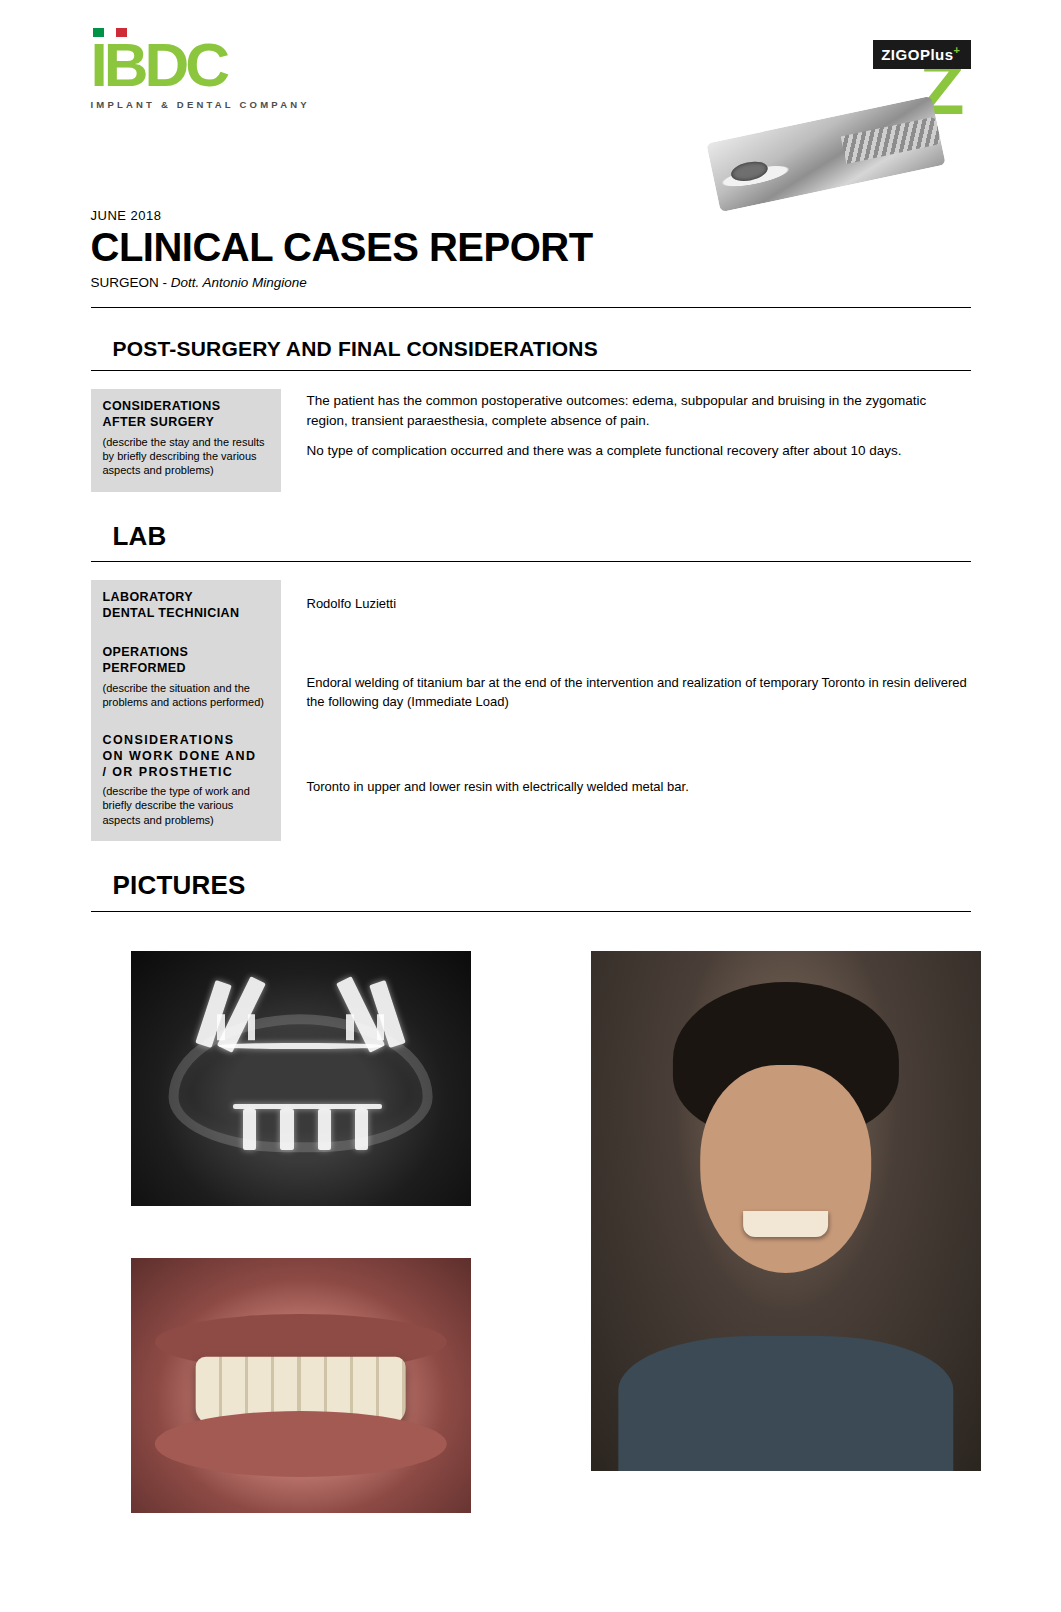IBDC
IMPLANT & DENTAL COMPANY
ZIGOPlus+ Z
JUNE 2018
CLINICAL CASES REPORT
SURGEON - Dott. Antonio Mingione
POST-SURGERY AND FINAL CONSIDERATIONS
CONSIDERATIONS
AFTER SURGERY (describe the stay and the results by briefly describing the various aspects and problems)
The patient has the common postoperative outcomes: edema, subpopular and bruising in the zygomatic region, transient paraesthesia, complete absence of pain.
No type of complication occurred and there was a complete functional recovery after about 10 days.
LAB
LABORATORY
DENTAL TECHNICIAN
OPERATIONS
PERFORMED (describe the situation and the problems and actions performed)
CONSIDERATIONS
ON WORK DONE AND
/ OR PROSTHETIC (describe the type of work and briefly describe the various aspects and problems)
Rodolfo Luzietti
Endoral welding of titanium bar at the end of the intervention and realization of temporary Toronto in resin delivered the following day (Immediate Load)
Toronto in upper and lower resin with electrically welded metal bar.
PICTURES